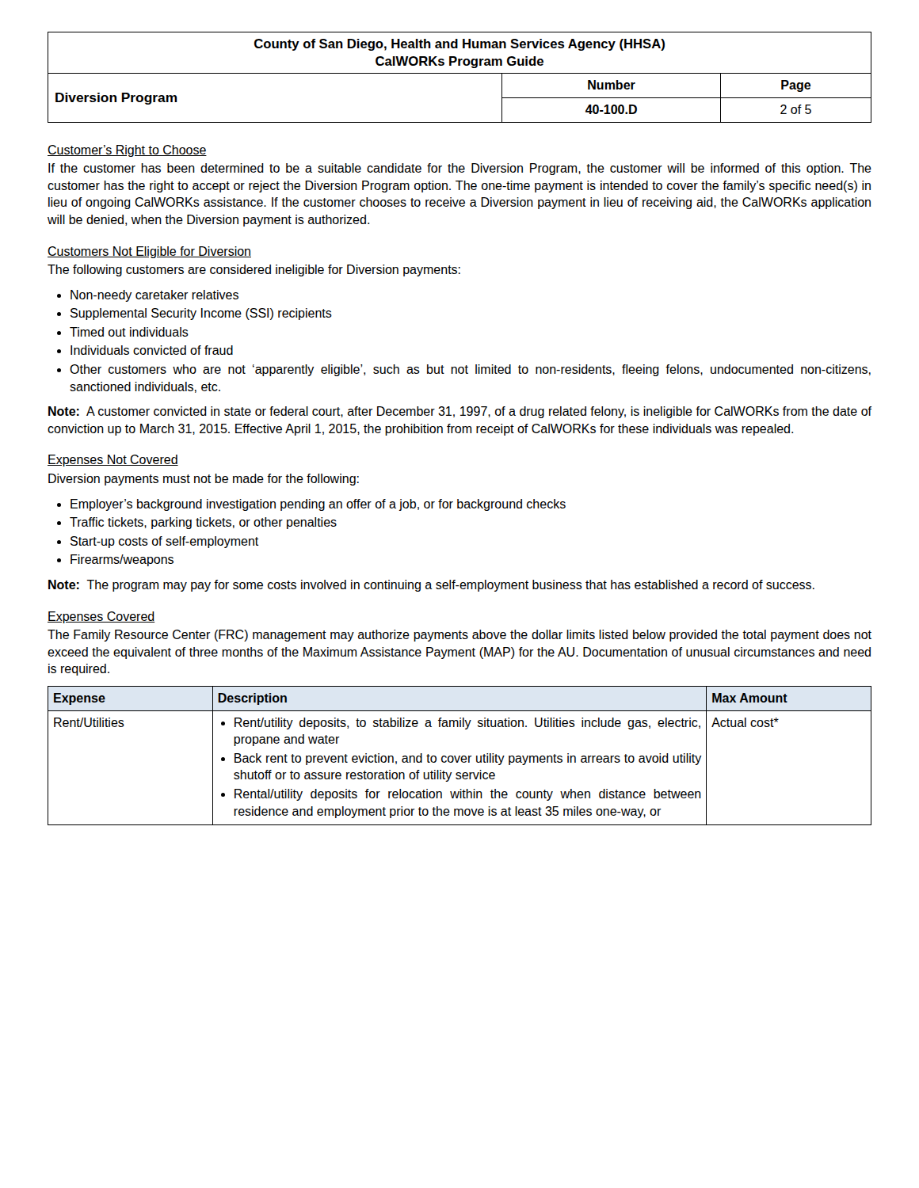| County of San Diego, Health and Human Services Agency (HHSA) CalWORKs Program Guide |
| Diversion Program | Number | Page |
| 40-100.D | 2 of 5 |
Customer’s Right to Choose
If the customer has been determined to be a suitable candidate for the Diversion Program, the customer will be informed of this option. The customer has the right to accept or reject the Diversion Program option. The one-time payment is intended to cover the family’s specific need(s) in lieu of ongoing CalWORKs assistance. If the customer chooses to receive a Diversion payment in lieu of receiving aid, the CalWORKs application will be denied, when the Diversion payment is authorized.
Customers Not Eligible for Diversion
The following customers are considered ineligible for Diversion payments:
Non-needy caretaker relatives
Supplemental Security Income (SSI) recipients
Timed out individuals
Individuals convicted of fraud
Other customers who are not ‘apparently eligible’, such as but not limited to non-residents, fleeing felons, undocumented non-citizens, sanctioned individuals, etc.
Note: A customer convicted in state or federal court, after December 31, 1997, of a drug related felony, is ineligible for CalWORKs from the date of conviction up to March 31, 2015. Effective April 1, 2015, the prohibition from receipt of CalWORKs for these individuals was repealed.
Expenses Not Covered
Diversion payments must not be made for the following:
Employer’s background investigation pending an offer of a job, or for background checks
Traffic tickets, parking tickets, or other penalties
Start-up costs of self-employment
Firearms/weapons
Note: The program may pay for some costs involved in continuing a self-employment business that has established a record of success.
Expenses Covered
The Family Resource Center (FRC) management may authorize payments above the dollar limits listed below provided the total payment does not exceed the equivalent of three months of the Maximum Assistance Payment (MAP) for the AU. Documentation of unusual circumstances and need is required.
| Expense | Description | Max Amount |
| --- | --- | --- |
| Rent/Utilities | Rent/utility deposits, to stabilize a family situation. Utilities include gas, electric, propane and water Back rent to prevent eviction, and to cover utility payments in arrears to avoid utility shutoff or to assure restoration of utility service Rental/utility deposits for relocation within the county when distance between residence and employment prior to the move is at least 35 miles one-way, or | Actual cost* |